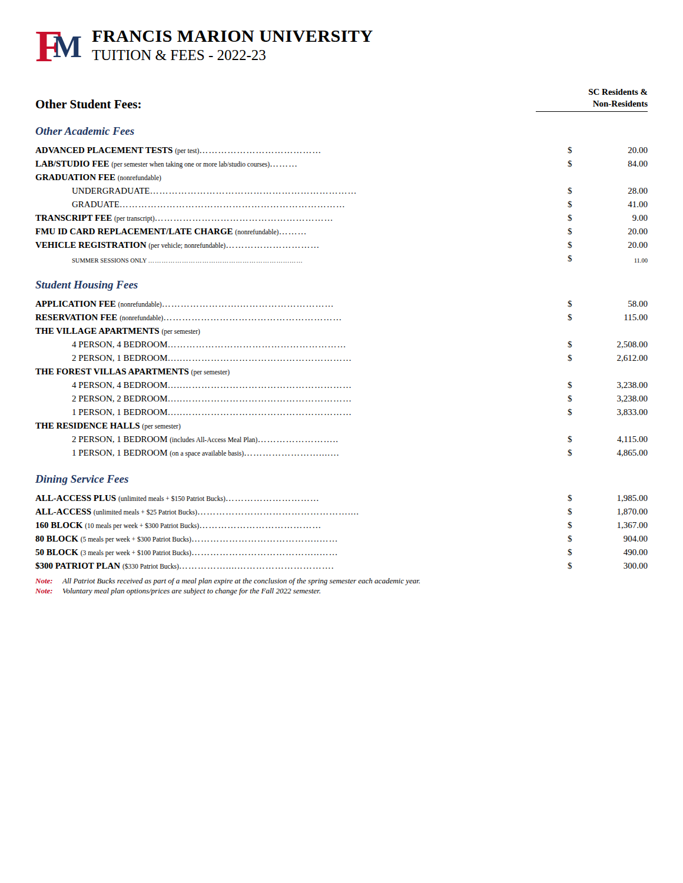FM
FRANCIS MARION UNIVERSITY
TUITION & FEES - 2022-23
Other Student Fees:
SC Residents &
Non-Residents
Other Academic Fees
| ADVANCED PLACEMENT TESTS (per test) ………………………………… | $ | 20.00 |
| LAB/STUDIO FEE (per semester when taking one or more lab/studio courses) ……… | $ | 84.00 |
| GRADUATION FEE (nonrefundable) | | |
| UNDERGRADUATE ………………………………………………………… | $ | 28.00 |
| GRADUATE ……………………………………………………………… | $ | 41.00 |
| TRANSCRIPT FEE (per transcript) ………………………………………………… | $ | 9.00 |
| FMU ID CARD REPLACEMENT/LATE CHARGE (nonrefundable) ……… | $ | 20.00 |
| VEHICLE REGISTRATION (per vehicle; nonrefundable) ………………………… | $ | 20.00 |
| SUMMER SESSIONS ONLY …………………………...………………………...…… | $ | 11.00 |
Student Housing Fees
| APPLICATION FEE (nonrefundable) …………………….………………………… | $ | 58.00 |
| RESERVATION FEE (nonrefundable) ………………………………………………… | $ | 115.00 |
| THE VILLAGE APARTMENTS (per semester) | | |
| 4 PERSON, 4 BEDROOM ………………………………………………… | $ | 2,508.00 |
| 2 PERSON, 1 BEDROOM …..……………………………………………… | $ | 2,612.00 |
| THE FOREST VILLAS APARTMENTS (per semester) | | |
| 4 PERSON, 4 BEDROOM …..……………………………………………… | $ | 3,238.00 |
| 2 PERSON, 2 BEDROOM …..……………………………………………… | $ | 3,238.00 |
| 1 PERSON, 1 BEDROOM …..……………………………………………… | $ | 3,833.00 |
| THE RESIDENCE HALLS (per semester) | | |
| 2 PERSON, 1 BEDROOM (includes All-Access Meal Plan) …………………….. | $ | 4,115.00 |
| 1 PERSON, 1 BEDROOM (on a space available basis) ……………………....… | $ | 4,865.00 |
Dining Service Fees
| ALL-ACCESS PLUS (unlimited meals + $150 Patriot Bucks) ………………………… | $ | 1,985.00 |
| ALL-ACCESS (unlimited meals + $25 Patriot Bucks) ………………………………………….... | $ | 1,870.00 |
| 160 BLOCK (10 meals per week + $300 Patriot Bucks) ………………………………… | $ | 1,367.00 |
| 80 BLOCK (5 meals per week + $300 Patriot Bucks) …………………………………..…… | $ | 904.00 |
| 50 BLOCK (3 meals per week + $100 Patriot Bucks) …………………………………..…… | $ | 490.00 |
| $300 PATRIOT PLAN ($330 Patriot Bucks) ……………....…………………………. | $ | 300.00 |
Note: All Patriot Bucks received as part of a meal plan expire at the conclusion of the spring semester each academic year.
Note: Voluntary meal plan options/prices are subject to change for the Fall 2022 semester.